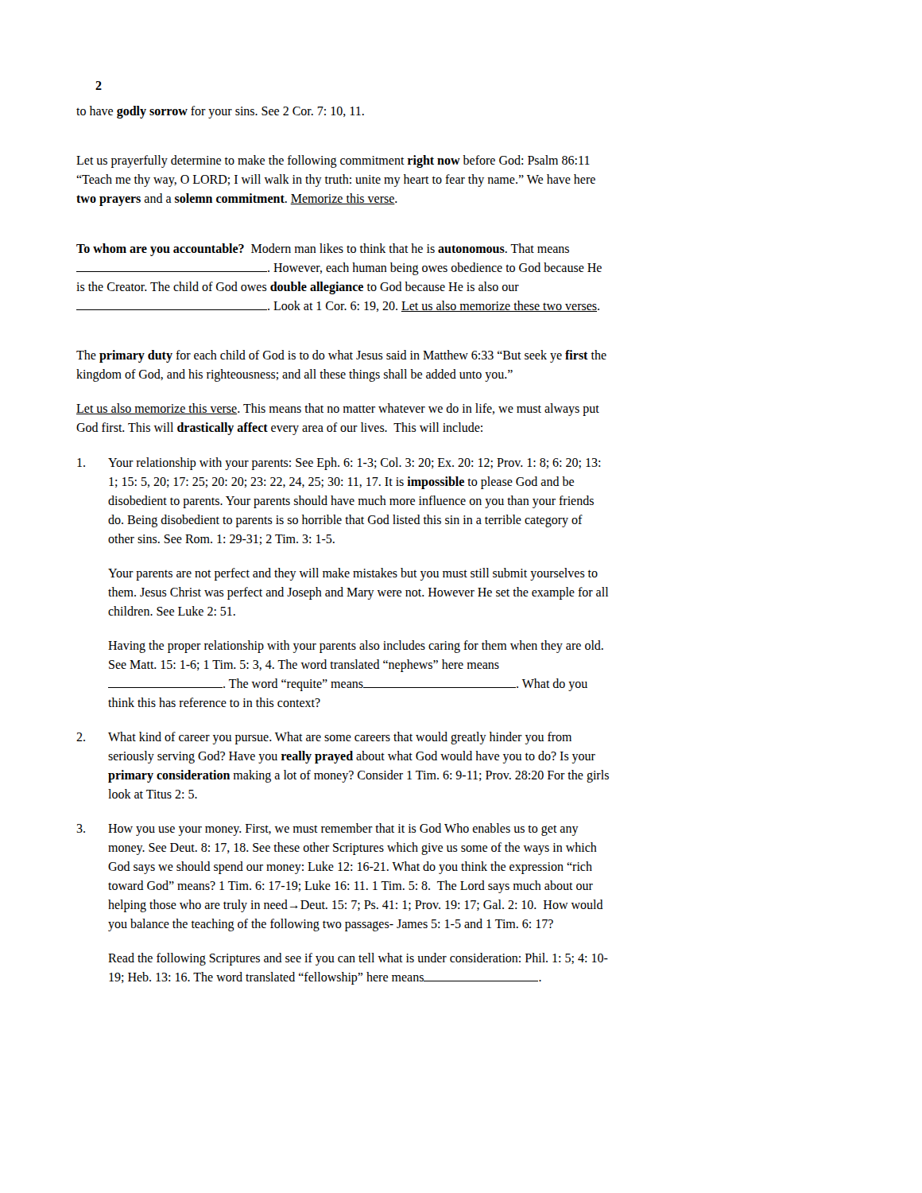2
to have godly sorrow for your sins. See 2 Cor. 7: 10, 11.
Let us prayerfully determine to make the following commitment right now before God: Psalm 86:11 “Teach me thy way, O LORD; I will walk in thy truth: unite my heart to fear thy name.” We have here two prayers and a solemn commitment. Memorize this verse.
To whom are you accountable? Modern man likes to think that he is autonomous. That means . However, each human being owes obedience to God because He is the Creator. The child of God owes double allegiance to God because He is also our . Look at 1 Cor. 6: 19, 20. Let us also memorize these two verses.
The primary duty for each child of God is to do what Jesus said in Matthew 6:33 “But seek ye first the kingdom of God, and his righteousness; and all these things shall be added unto you.”
Let us also memorize this verse. This means that no matter whatever we do in life, we must always put God first. This will drastically affect every area of our lives. This will include:
Your relationship with your parents: See Eph. 6: 1-3; Col. 3: 20; Ex. 20: 12; Prov. 1: 8; 6: 20; 13: 1; 15: 5, 20; 17: 25; 20: 20; 23: 22, 24, 25; 30: 11, 17. It is impossible to please God and be disobedient to parents. Your parents should have much more influence on you than your friends do. Being disobedient to parents is so horrible that God listed this sin in a terrible category of other sins. See Rom. 1: 29-31; 2 Tim. 3: 1-5.
Your parents are not perfect and they will make mistakes but you must still submit yourselves to them. Jesus Christ was perfect and Joseph and Mary were not. However He set the example for all children. See Luke 2: 51.
Having the proper relationship with your parents also includes caring for them when they are old. See Matt. 15: 1-6; 1 Tim. 5: 3, 4. The word translated “nephews” here means . The word “requite” means . What do you think this has reference to in this context?
What kind of career you pursue. What are some careers that would greatly hinder you from seriously serving God? Have you really prayed about what God would have you to do? Is your primary consideration making a lot of money? Consider 1 Tim. 6: 9-11; Prov. 28:20 For the girls look at Titus 2: 5.
How you use your money. First, we must remember that it is God Who enables us to get any money. See Deut. 8: 17, 18. See these other Scriptures which give us some of the ways in which God says we should spend our money: Luke 12: 16-21. What do you think the expression “rich toward God” means? 1 Tim. 6: 17-19; Luke 16: 11. 1 Tim. 5: 8. The Lord says much about our helping those who are truly in need→Deut. 15: 7; Ps. 41: 1; Prov. 19: 17; Gal. 2: 10. How would you balance the teaching of the following two passages- James 5: 1-5 and 1 Tim. 6: 17?
Read the following Scriptures and see if you can tell what is under consideration: Phil. 1: 5; 4: 10-19; Heb. 13: 16. The word translated “fellowship” here means .